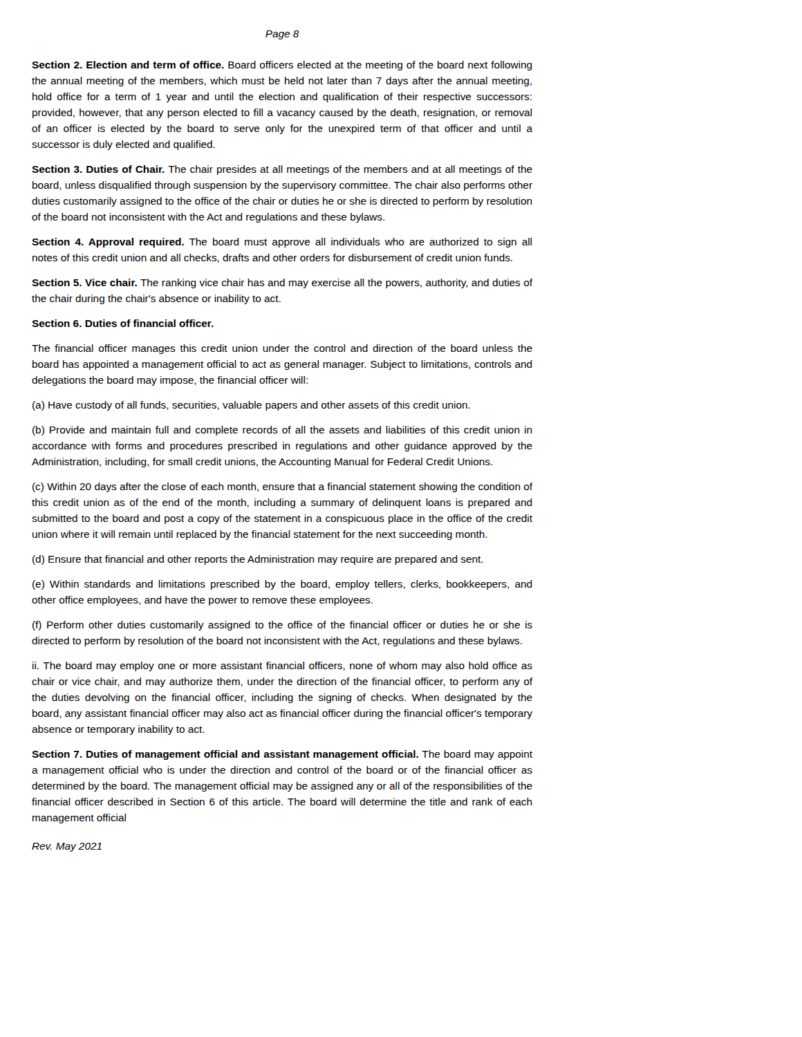Page 8
Section 2. Election and term of office. Board officers elected at the meeting of the board next following the annual meeting of the members, which must be held not later than 7 days after the annual meeting, hold office for a term of 1 year and until the election and qualification of their respective successors: provided, however, that any person elected to fill a vacancy caused by the death, resignation, or removal of an officer is elected by the board to serve only for the unexpired term of that officer and until a successor is duly elected and qualified.
Section 3. Duties of Chair. The chair presides at all meetings of the members and at all meetings of the board, unless disqualified through suspension by the supervisory committee. The chair also performs other duties customarily assigned to the office of the chair or duties he or she is directed to perform by resolution of the board not inconsistent with the Act and regulations and these bylaws.
Section 4. Approval required. The board must approve all individuals who are authorized to sign all notes of this credit union and all checks, drafts and other orders for disbursement of credit union funds.
Section 5. Vice chair. The ranking vice chair has and may exercise all the powers, authority, and duties of the chair during the chair's absence or inability to act.
Section 6. Duties of financial officer.
The financial officer manages this credit union under the control and direction of the board unless the board has appointed a management official to act as general manager. Subject to limitations, controls and delegations the board may impose, the financial officer will:
(a) Have custody of all funds, securities, valuable papers and other assets of this credit union.
(b) Provide and maintain full and complete records of all the assets and liabilities of this credit union in accordance with forms and procedures prescribed in regulations and other guidance approved by the Administration, including, for small credit unions, the Accounting Manual for Federal Credit Unions.
(c) Within 20 days after the close of each month, ensure that a financial statement showing the condition of this credit union as of the end of the month, including a summary of delinquent loans is prepared and submitted to the board and post a copy of the statement in a conspicuous place in the office of the credit union where it will remain until replaced by the financial statement for the next succeeding month.
(d) Ensure that financial and other reports the Administration may require are prepared and sent.
(e) Within standards and limitations prescribed by the board, employ tellers, clerks, bookkeepers, and other office employees, and have the power to remove these employees.
(f) Perform other duties customarily assigned to the office of the financial officer or duties he or she is directed to perform by resolution of the board not inconsistent with the Act, regulations and these bylaws.
ii. The board may employ one or more assistant financial officers, none of whom may also hold office as chair or vice chair, and may authorize them, under the direction of the financial officer, to perform any of the duties devolving on the financial officer, including the signing of checks. When designated by the board, any assistant financial officer may also act as financial officer during the financial officer's temporary absence or temporary inability to act.
Section 7. Duties of management official and assistant management official. The board may appoint a management official who is under the direction and control of the board or of the financial officer as determined by the board. The management official may be assigned any or all of the responsibilities of the financial officer described in Section 6 of this article. The board will determine the title and rank of each management official
Rev. May 2021